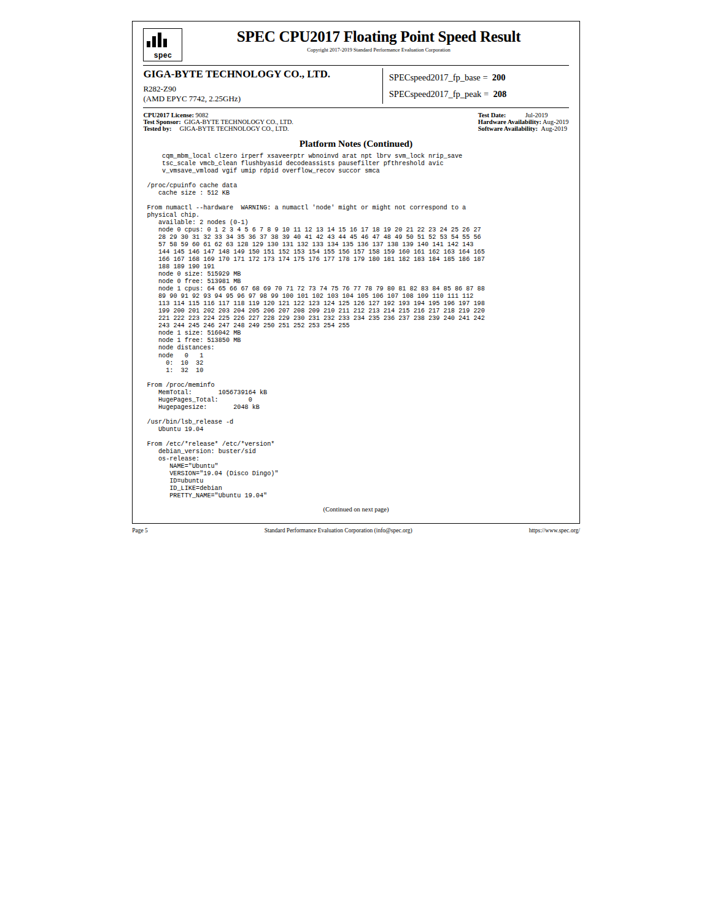spec
SPEC CPU2017 Floating Point Speed Result
Copyright 2017-2019 Standard Performance Evaluation Corporation
GIGA-BYTE TECHNOLOGY CO., LTD.
R282-Z90
(AMD EPYC 7742, 2.25GHz)
SPECspeed2017_fp_base = 200
SPECspeed2017_fp_peak = 208
CPU2017 License: 9082
Test Sponsor: GIGA-BYTE TECHNOLOGY CO., LTD.
Tested by: GIGA-BYTE TECHNOLOGY CO., LTD.
Test Date: Jul-2019
Hardware Availability: Aug-2019
Software Availability: Aug-2019
Platform Notes (Continued)
     cqm_mbm_local clzero irperf xsaveerptr wbnoinvd arat npt lbrv svm_lock nrip_save
     tsc_scale vmcb_clean flushbyasid decodeassists pausefilter pfthreshold avic
     v_vmsave_vmload vgif umip rdpid overflow_recov succor smca

 /proc/cpuinfo cache data
    cache size : 512 KB

 From numactl --hardware  WARNING: a numactl 'node' might or might not correspond to a
 physical chip.
    available: 2 nodes (0-1)
    node 0 cpus: 0 1 2 3 4 5 6 7 8 9 10 11 12 13 14 15 16 17 18 19 20 21 22 23 24 25 26 27
    28 29 30 31 32 33 34 35 36 37 38 39 40 41 42 43 44 45 46 47 48 49 50 51 52 53 54 55 56
    57 58 59 60 61 62 63 128 129 130 131 132 133 134 135 136 137 138 139 140 141 142 143
    144 145 146 147 148 149 150 151 152 153 154 155 156 157 158 159 160 161 162 163 164 165
    166 167 168 169 170 171 172 173 174 175 176 177 178 179 180 181 182 183 184 185 186 187
    188 189 190 191
    node 0 size: 515929 MB
    node 0 free: 513981 MB
    node 1 cpus: 64 65 66 67 68 69 70 71 72 73 74 75 76 77 78 79 80 81 82 83 84 85 86 87 88
    89 90 91 92 93 94 95 96 97 98 99 100 101 102 103 104 105 106 107 108 109 110 111 112
    113 114 115 116 117 118 119 120 121 122 123 124 125 126 127 192 193 194 195 196 197 198
    199 200 201 202 203 204 205 206 207 208 209 210 211 212 213 214 215 216 217 218 219 220
    221 222 223 224 225 226 227 228 229 230 231 232 233 234 235 236 237 238 239 240 241 242
    243 244 245 246 247 248 249 250 251 252 253 254 255
    node 1 size: 516042 MB
    node 1 free: 513850 MB
    node distances:
    node   0   1
      0:  10  32
      1:  32  10

 From /proc/meminfo
    MemTotal:       1056739164 kB
    HugePages_Total:        0
    Hugepagesize:       2048 kB

 /usr/bin/lsb_release -d
    Ubuntu 19.04

 From /etc/*release* /etc/*version*
    debian_version: buster/sid
    os-release:
       NAME="Ubuntu"
       VERSION="19.04 (Disco Dingo)"
       ID=ubuntu
       ID_LIKE=debian
       PRETTY_NAME="Ubuntu 19.04"
(Continued on next page)
Page 5
Standard Performance Evaluation Corporation (info@spec.org)
https://www.spec.org/